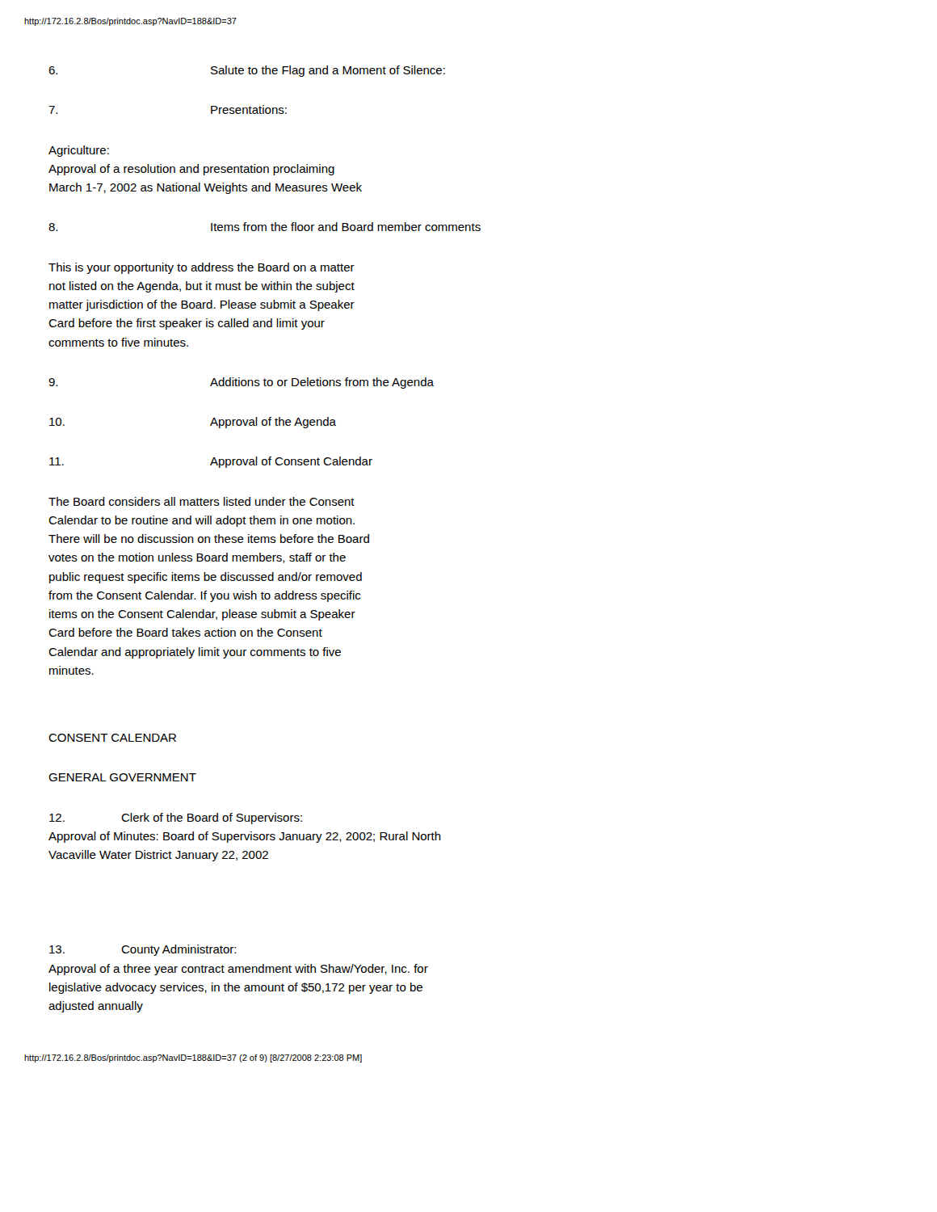http://172.16.2.8/Bos/printdoc.asp?NavID=188&ID=37
6.
Salute to the Flag and a Moment of Silence:
7.
Presentations:
Agriculture:
Approval of a resolution and presentation proclaiming
March 1-7, 2002 as National Weights and Measures Week
8.
Items from the floor and Board member comments
This is your opportunity to address the Board on a matter
not listed on the Agenda, but it must be within the subject
matter jurisdiction of the Board. Please submit a Speaker
Card before the first speaker is called and limit your
comments to five minutes.
9.
Additions to or Deletions from the Agenda
10.
Approval of the Agenda
11.
Approval of Consent Calendar
The Board considers all matters listed under the Consent
Calendar to be routine and will adopt them in one motion.
There will be no discussion on these items before the Board
votes on the motion unless Board members, staff or the
public request specific items be discussed and/or removed
from the Consent Calendar. If you wish to address specific
items on the Consent Calendar, please submit a Speaker
Card before the Board takes action on the Consent
Calendar and appropriately limit your comments to five
minutes.
CONSENT CALENDAR
GENERAL GOVERNMENT
12.
Clerk of the Board of Supervisors:
Approval of Minutes: Board of Supervisors January 22, 2002; Rural North
Vacaville Water District January 22, 2002
13.
County Administrator:
Approval of a three year contract amendment with Shaw/Yoder, Inc. for
legislative advocacy services, in the amount of $50,172 per year to be
adjusted annually
http://172.16.2.8/Bos/printdoc.asp?NavID=188&ID=37 (2 of 9) [8/27/2008 2:23:08 PM]